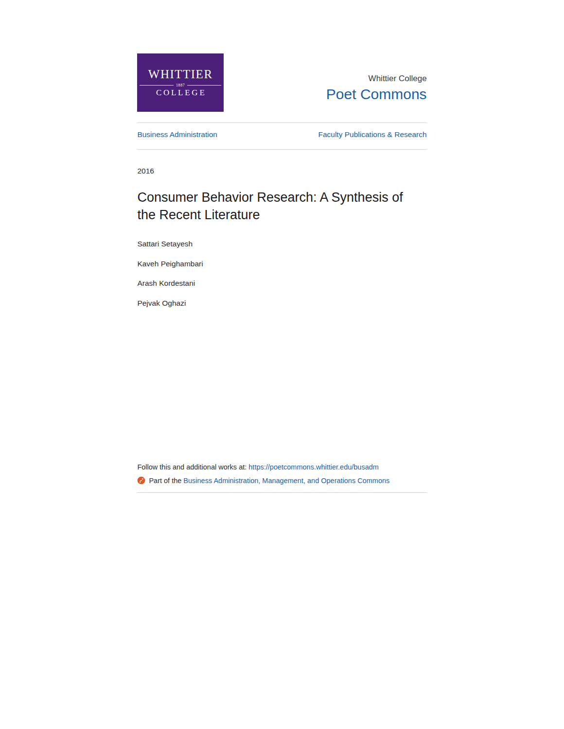WHITTIER
1887
COLLEGE
Whittier College
Poet Commons
Business Administration
Faculty Publications & Research
2016
Consumer Behavior Research: A Synthesis of the Recent Literature
Sattari Setayesh
Kaveh Peighambari
Arash Kordestani
Pejvak Oghazi
Follow this and additional works at: https://poetcommons.whittier.edu/busadm
Part of the Business Administration, Management, and Operations Commons